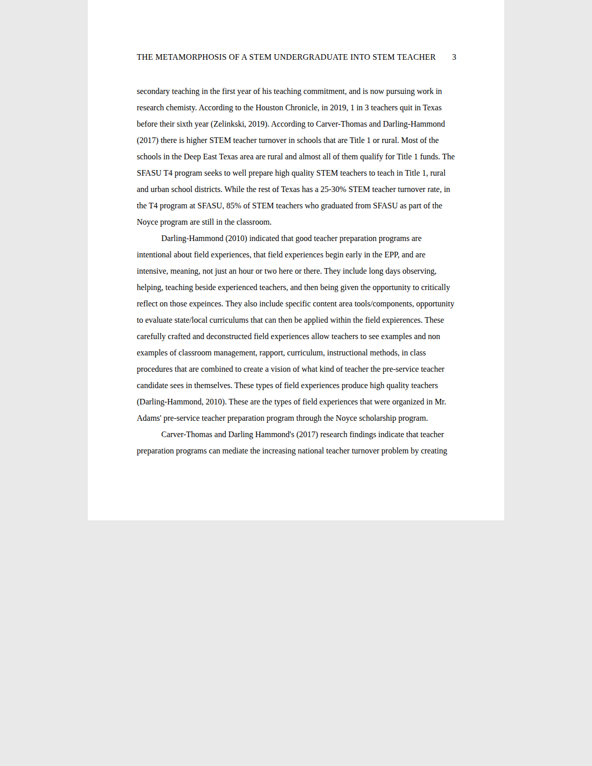The Metamorphosis of a STEM Undergraduate into STEM Teacher 3
secondary teaching in the first year of his teaching commitment, and is now pursuing work in research chemisty. According to the Houston Chronicle, in 2019, 1 in 3 teachers quit in Texas before their sixth year (Zelinkski, 2019). According to Carver-Thomas and Darling-Hammond (2017) there is higher STEM teacher turnover in schools that are Title 1 or rural. Most of the schools in the Deep East Texas area are rural and almost all of them qualify for Title 1 funds. The SFASU T4 program seeks to well prepare high quality STEM teachers to teach in Title 1, rural and urban school districts. While the rest of Texas has a 25-30% STEM teacher turnover rate, in the T4 program at SFASU, 85% of STEM teachers who graduated from SFASU as part of the Noyce program are still in the classroom.
Darling-Hammond (2010) indicated that good teacher preparation programs are intentional about field experiences, that field experiences begin early in the EPP, and are intensive, meaning, not just an hour or two here or there. They include long days observing, helping, teaching beside experienced teachers, and then being given the opportunity to critically reflect on those expeinces. They also include specific content area tools/components, opportunity to evaluate state/local curriculums that can then be applied within the field expierences. These carefully crafted and deconstructed field experiences allow teachers to see examples and non examples of classroom management, rapport, curriculum, instructional methods, in class procedures that are combined to create a vision of what kind of teacher the pre-service teacher candidate sees in themselves. These types of field experiences produce high quality teachers (Darling-Hammond, 2010). These are the types of field experiences that were organized in Mr. Adams' pre-service teacher preparation program through the Noyce scholarship program.
Carver-Thomas and Darling Hammond's (2017) research findings indicate that teacher preparation programs can mediate the increasing national teacher turnover problem by creating